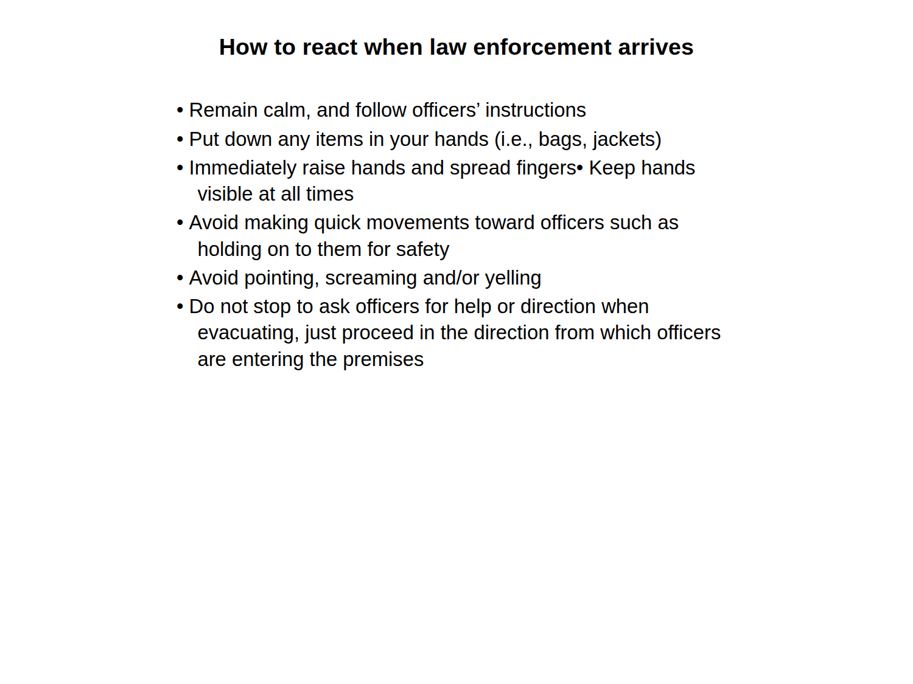How to react when law enforcement arrives
Remain calm, and follow officers’ instructions
Put down any items in your hands (i.e., bags, jackets)
Immediately raise hands and spread fingers• Keep hands visible at all times
Avoid making quick movements toward officers such as holding on to them for safety
Avoid pointing, screaming and/or yelling
Do not stop to ask officers for help or direction when evacuating, just proceed in the direction from which officers are entering the premises